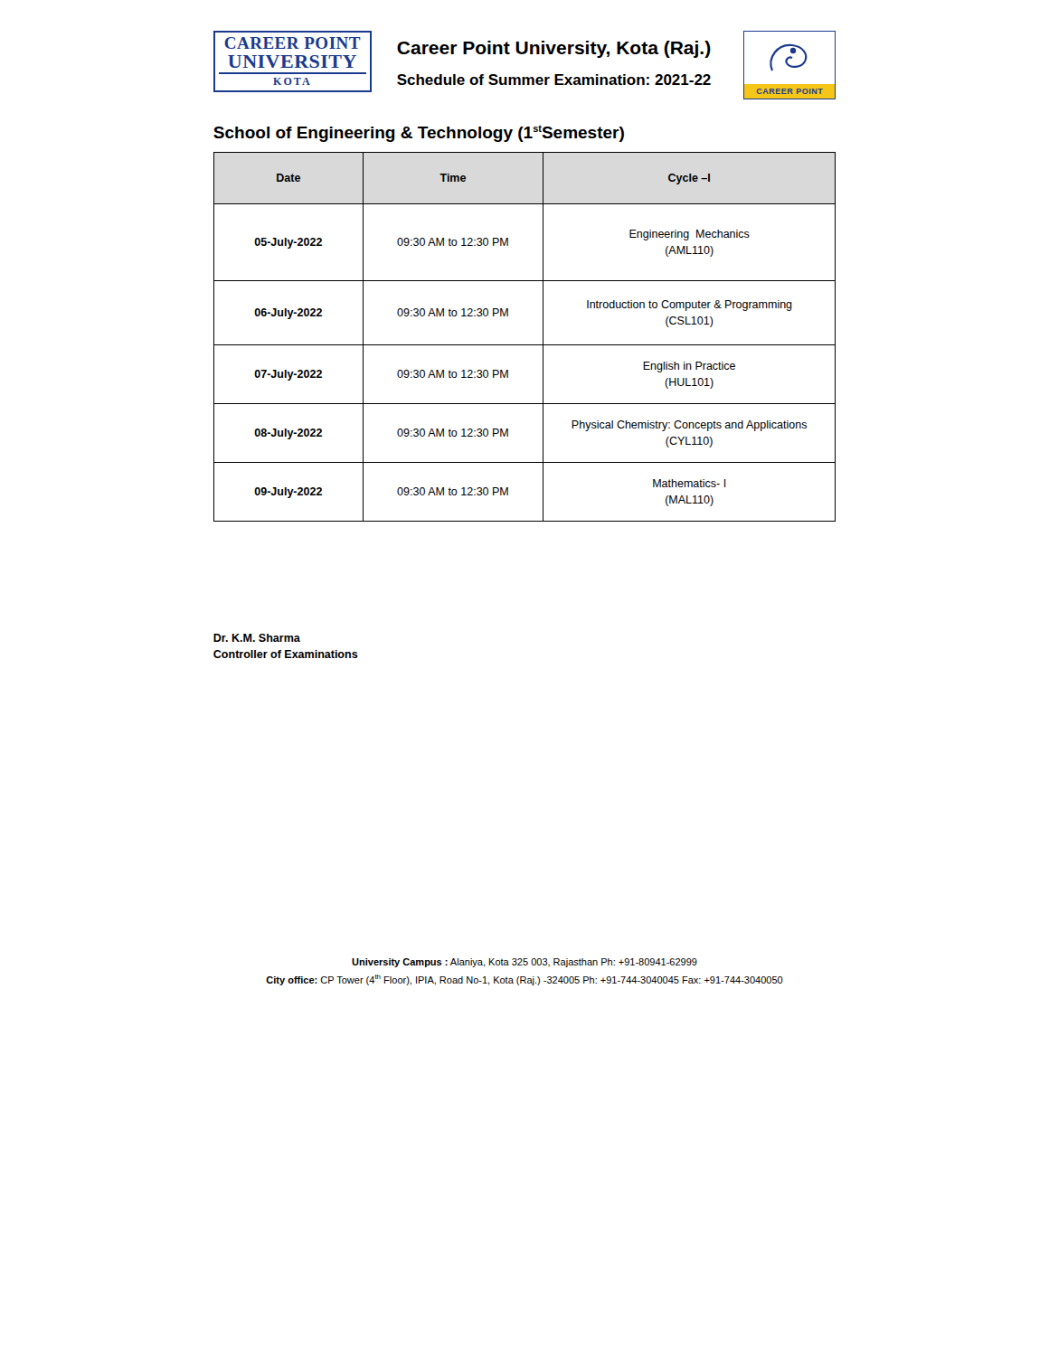CAREER POINT
UNIVERSITY
KOTA
Career Point University, Kota (Raj.)
Schedule of Summer Examination: 2021-22
CAREER POINT
School of Engineering & Technology (1stSemester)
| Date | Time | Cycle –I |
| --- | --- | --- |
| 05-July-2022 | 09:30 AM to 12:30 PM | Engineering Mechanics (AML110) |
| 06-July-2022 | 09:30 AM to 12:30 PM | Introduction to Computer & Programming (CSL101) |
| 07-July-2022 | 09:30 AM to 12:30 PM | English in Practice (HUL101) |
| 08-July-2022 | 09:30 AM to 12:30 PM | Physical Chemistry: Concepts and Applications (CYL110) |
| 09-July-2022 | 09:30 AM to 12:30 PM | Mathematics- I (MAL110) |
Dr. K.M. Sharma
Controller of Examinations
University Campus : Alaniya, Kota 325 003, Rajasthan Ph: +91-80941-62999
City office: CP Tower (4th Floor), IPIA, Road No-1, Kota (Raj.) -324005 Ph: +91-744-3040045 Fax: +91-744-3040050